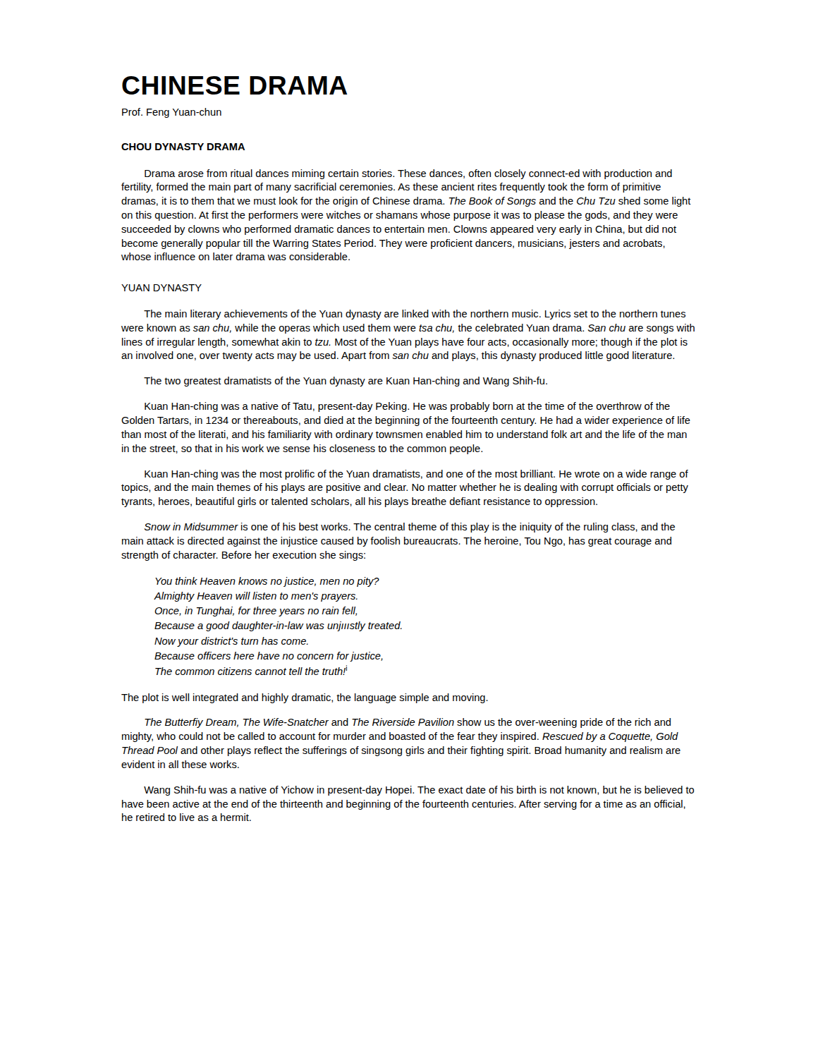CHINESE DRAMA
Prof. Feng Yuan-chun
CHOU DYNASTY DRAMA
Drama arose from ritual dances miming certain stories. These dances, often closely connect-ed with production and fertility, formed the main part of many sacrificial ceremonies. As these ancient rites frequently took the form of primitive dramas, it is to them that we must look for the origin of Chinese drama. The Book of Songs and the Chu Tzu shed some light on this question. At first the performers were witches or shamans whose purpose it was to please the gods, and they were succeeded by clowns who performed dramatic dances to entertain men. Clowns appeared very early in China, but did not become generally popular till the Warring States Period. They were proficient dancers, musicians, jesters and acrobats, whose influence on later drama was considerable.
YUAN DYNASTY
The main literary achievements of the Yuan dynasty are linked with the northern music. Lyrics set to the northern tunes were known as san chu, while the operas which used them were tsa chu, the celebrated Yuan drama. San chu are songs with lines of irregular length, somewhat akin to tzu. Most of the Yuan plays have four acts, occasionally more; though if the plot is an involved one, over twenty acts may be used. Apart from san chu and plays, this dynasty produced little good literature.
The two greatest dramatists of the Yuan dynasty are Kuan Han-ching and Wang Shih-fu.
Kuan Han-ching was a native of Tatu, present-day Peking. He was probably born at the time of the overthrow of the Golden Tartars, in 1234 or thereabouts, and died at the beginning of the fourteenth century. He had a wider experience of life than most of the literati, and his familiarity with ordinary townsmen enabled him to understand folk art and the life of the man in the street, so that in his work we sense his closeness to the common people.
Kuan Han-ching was the most prolific of the Yuan dramatists, and one of the most brilliant. He wrote on a wide range of topics, and the main themes of his plays are positive and clear. No matter whether he is dealing with corrupt officials or petty tyrants, heroes, beautiful girls or talented scholars, all his plays breathe defiant resistance to oppression.
Snow in Midsummer is one of his best works. The central theme of this play is the iniquity of the ruling class, and the main attack is directed against the injustice caused by foolish bureaucrats. The heroine, Tou Ngo, has great courage and strength of character. Before her execution she sings:
You think Heaven knows no justice, men no pity?
Almighty Heaven will listen to men's prayers.
Once, in Tunghai, for three years no rain fell,
Because a good daughter-in-law was unjıııstly treated.
Now your district's turn has come.
Because officers here have no concern for justice,
The common citizens cannot tell the truth!i
The plot is well integrated and highly dramatic, the language simple and moving.
The Butterfiy Dream, The Wife-Snatcher and The Riverside Pavilion show us the over-weening pride of the rich and mighty, who could not be called to account for murder and boasted of the fear they inspired. Rescued by a Coquette, Gold Thread Pool and other plays reflect the sufferings of singsong girls and their fighting spirit. Broad humanity and realism are evident in all these works.
Wang Shih-fu was a native of Yichow in present-day Hopei. The exact date of his birth is not known, but he is believed to have been active at the end of the thirteenth and beginning of the fourteenth centuries. After serving for a time as an official, he retired to live as a hermit.